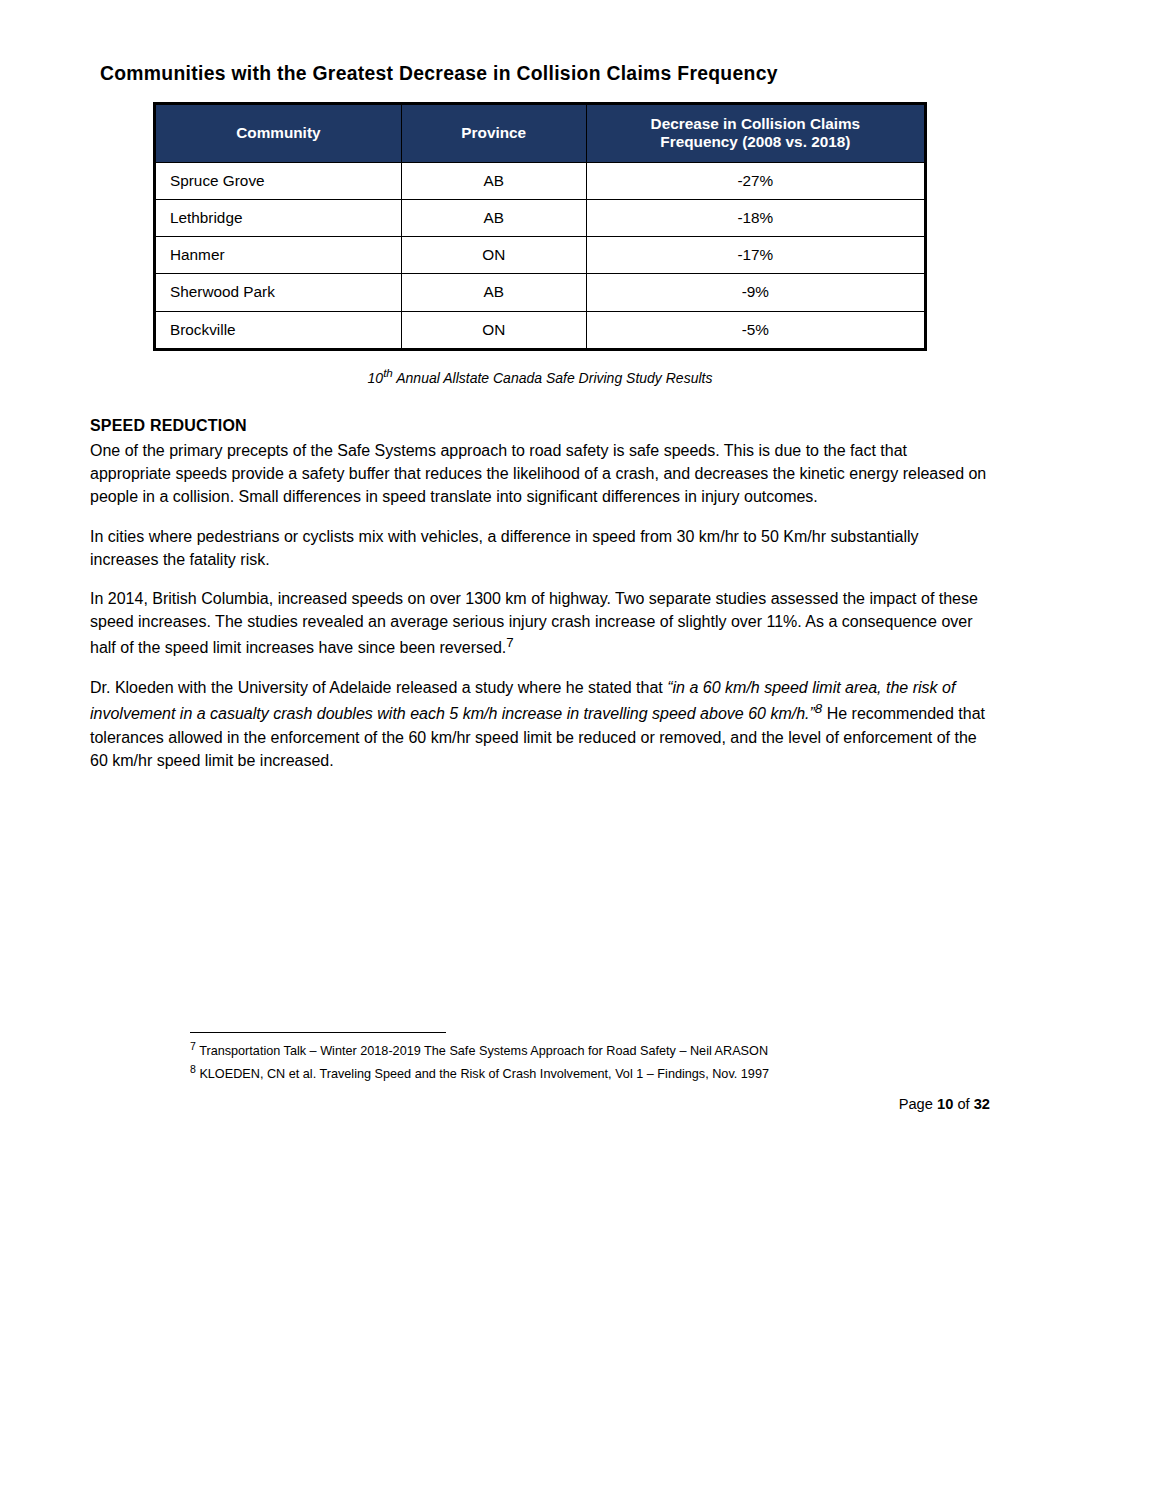Communities with the Greatest Decrease in Collision Claims Frequency
| Community | Province | Decrease in Collision Claims Frequency (2008 vs. 2018) |
| --- | --- | --- |
| Spruce Grove | AB | -27% |
| Lethbridge | AB | -18% |
| Hanmer | ON | -17% |
| Sherwood Park | AB | -9% |
| Brockville | ON | -5% |
10th Annual Allstate Canada Safe Driving Study Results
SPEED REDUCTION
One of the primary precepts of the Safe Systems approach to road safety is safe speeds. This is due to the fact that appropriate speeds provide a safety buffer that reduces the likelihood of a crash, and decreases the kinetic energy released on people in a collision. Small differences in speed translate into significant differences in injury outcomes.
In cities where pedestrians or cyclists mix with vehicles, a difference in speed from 30 km/hr to 50 Km/hr substantially increases the fatality risk.
In 2014, British Columbia, increased speeds on over 1300 km of highway. Two separate studies assessed the impact of these speed increases. The studies revealed an average serious injury crash increase of slightly over 11%. As a consequence over half of the speed limit increases have since been reversed.7
Dr. Kloeden with the University of Adelaide released a study where he stated that “in a 60 km/h speed limit area, the risk of involvement in a casualty crash doubles with each 5 km/h increase in travelling speed above 60 km/h.”8 He recommended that tolerances allowed in the enforcement of the 60 km/hr speed limit be reduced or removed, and the level of enforcement of the 60 km/hr speed limit be increased.
7 Transportation Talk – Winter 2018-2019 The Safe Systems Approach for Road Safety – Neil ARASON
8 KLOEDEN, CN et al. Traveling Speed and the Risk of Crash Involvement, Vol 1 – Findings, Nov. 1997
Page 10 of 32